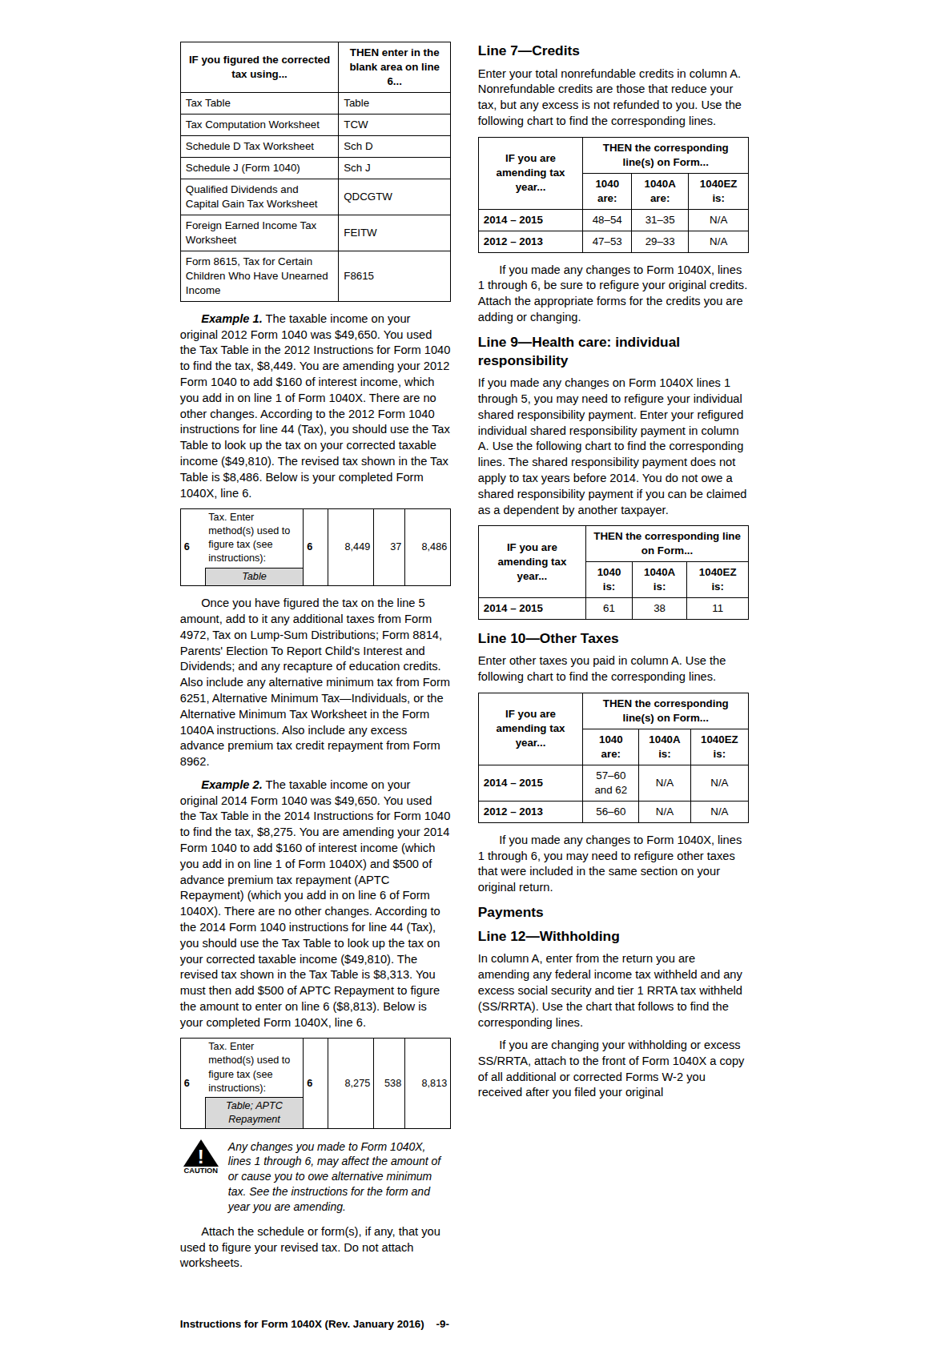| IF you figured the corrected tax using... | THEN enter in the blank area on line 6... |
| --- | --- |
| Tax Table | Table |
| Tax Computation Worksheet | TCW |
| Schedule D Tax Worksheet | Sch D |
| Schedule J (Form 1040) | Sch J |
| Qualified Dividends and Capital Gain Tax Worksheet | QDCGTW |
| Foreign Earned Income Tax Worksheet | FEITW |
| Form 8615, Tax for Certain Children Who Have Unearned Income | F8615 |
Example 1. The taxable income on your original 2012 Form 1040 was $49,650. You used the Tax Table in the 2012 Instructions for Form 1040 to find the tax, $8,449. You are amending your 2012 Form 1040 to add $160 of interest income, which you add in on line 1 of Form 1040X. There are no other changes. According to the 2012 Form 1040 instructions for line 44 (Tax), you should use the Tax Table to look up the tax on your corrected taxable income ($49,810). The revised tax shown in the Tax Table is $8,486. Below is your completed Form 1040X, line 6.
| 6 | Tax. Enter method(s) used to figure tax (see instructions): | 6 | 8,449 | 37 | 8,486 |
| Table |
Once you have figured the tax on the line 5 amount, add to it any additional taxes from Form 4972, Tax on Lump-Sum Distributions; Form 8814, Parents' Election To Report Child's Interest and Dividends; and any recapture of education credits. Also include any alternative minimum tax from Form 6251, Alternative Minimum Tax—Individuals, or the Alternative Minimum Tax Worksheet in the Form 1040A instructions. Also include any excess advance premium tax credit repayment from Form 8962.
Example 2. The taxable income on your original 2014 Form 1040 was $49,650. You used the Tax Table in the 2014 Instructions for Form 1040 to find the tax, $8,275. You are amending your 2014 Form 1040 to add $160 of interest income (which you add in on line 1 of Form 1040X) and $500 of advance premium tax repayment (APTC Repayment) (which you add in on line 6 of Form 1040X). There are no other changes. According to the 2014 Form 1040 instructions for line 44 (Tax), you should use the Tax Table to look up the tax on your corrected taxable income ($49,810). The revised tax shown in the Tax Table is $8,313. You must then add $500 of APTC Repayment to figure the amount to enter on line 6 ($8,813). Below is your completed Form 1040X, line 6.
| 6 | Tax. Enter method(s) used to figure tax (see instructions): | 6 | 8,275 | 538 | 8,813 |
| Table; APTC Repayment |
CAUTION
Any changes you made to Form 1040X, lines 1 through 6, may affect the amount of or cause you to owe alternative minimum tax. See the instructions for the form and year you are amending.
Attach the schedule or form(s), if any, that you used to figure your revised tax. Do not attach worksheets.
Line 7—Credits
Enter your total nonrefundable credits in column A. Nonrefundable credits are those that reduce your tax, but any excess is not refunded to you. Use the following chart to find the corresponding lines.
| IF you are amending tax year... | THEN the corresponding line(s) on Form... |
| --- | --- |
| 1040 are: | 1040A are: | 1040EZ is: |
| 2014 – 2015 | 48–54 | 31–35 | N/A |
| 2012 – 2013 | 47–53 | 29–33 | N/A |
If you made any changes to Form 1040X, lines 1 through 6, be sure to refigure your original credits. Attach the appropriate forms for the credits you are adding or changing.
Line 9—Health care: individual responsibility
If you made any changes on Form 1040X lines 1 through 5, you may need to refigure your individual shared responsibility payment. Enter your refigured individual shared responsibility payment in column A. Use the following chart to find the corresponding lines. The shared responsibility payment does not apply to tax years before 2014. You do not owe a shared responsibility payment if you can be claimed as a dependent by another taxpayer.
| IF you are amending tax year... | THEN the corresponding line on Form... |
| --- | --- |
| 1040 is: | 1040A is: | 1040EZ is: |
| 2014 – 2015 | 61 | 38 | 11 |
Line 10—Other Taxes
Enter other taxes you paid in column A. Use the following chart to find the corresponding lines.
| IF you are amending tax year... | THEN the corresponding line(s) on Form... |
| --- | --- |
| 1040 are: | 1040A is: | 1040EZ is: |
| 2014 – 2015 | 57–60 and 62 | N/A | N/A |
| 2012 – 2013 | 56–60 | N/A | N/A |
If you made any changes to Form 1040X, lines 1 through 6, you may need to refigure other taxes that were included in the same section on your original return.
Payments
Line 12—Withholding
In column A, enter from the return you are amending any federal income tax withheld and any excess social security and tier 1 RRTA tax withheld (SS/RRTA). Use the chart that follows to find the corresponding lines.
If you are changing your withholding or excess SS/RRTA, attach to the front of Form 1040X a copy of all additional or corrected Forms W-2 you received after you filed your original
Instructions for Form 1040X (Rev. January 2016) -9-